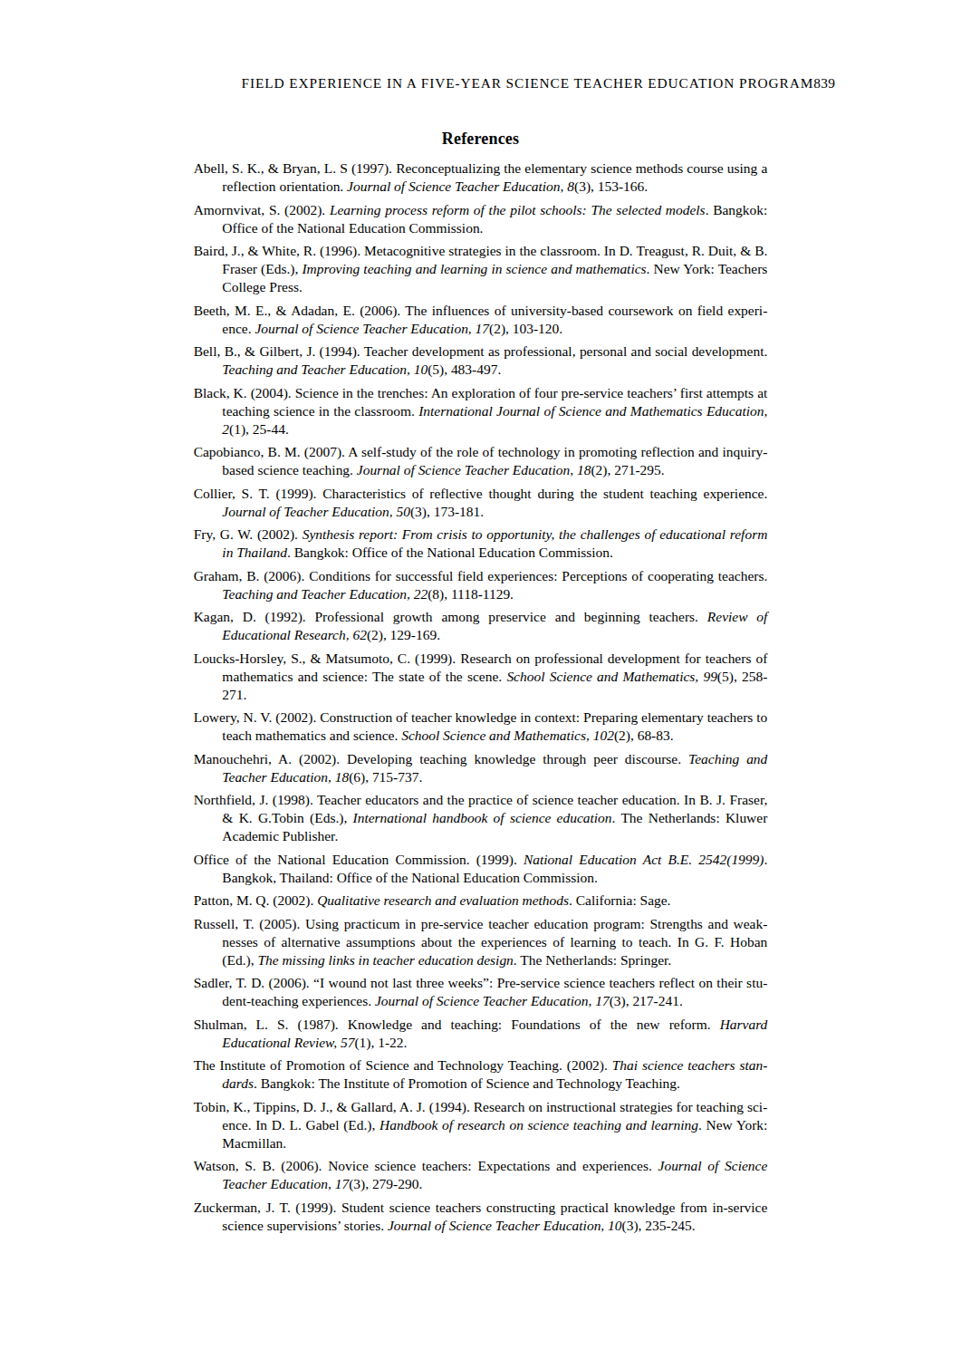Field Experience in a Five-Year Science Teacher Education Program 839
References
Abell, S. K., & Bryan, L. S (1997). Reconceptualizing the elementary science methods course using a reflection orientation. Journal of Science Teacher Education, 8(3), 153-166.
Amornvivat, S. (2002). Learning process reform of the pilot schools: The selected models. Bangkok: Office of the National Education Commission.
Baird, J., & White, R. (1996). Metacognitive strategies in the classroom. In D. Treagust, R. Duit, & B. Fraser (Eds.), Improving teaching and learning in science and mathematics. New York: Teachers College Press.
Beeth, M. E., & Adadan, E. (2006). The influences of university-based coursework on field experience. Journal of Science Teacher Education, 17(2), 103-120.
Bell, B., & Gilbert, J. (1994). Teacher development as professional, personal and social development. Teaching and Teacher Education, 10(5), 483-497.
Black, K. (2004). Science in the trenches: An exploration of four pre-service teachers’ first attempts at teaching science in the classroom. International Journal of Science and Mathematics Education, 2(1), 25-44.
Capobianco, B. M. (2007). A self-study of the role of technology in promoting reflection and inquiry-based science teaching. Journal of Science Teacher Education, 18(2), 271-295.
Collier, S. T. (1999). Characteristics of reflective thought during the student teaching experience. Journal of Teacher Education, 50(3), 173-181.
Fry, G. W. (2002). Synthesis report: From crisis to opportunity, the challenges of educational reform in Thailand. Bangkok: Office of the National Education Commission.
Graham, B. (2006). Conditions for successful field experiences: Perceptions of cooperating teachers. Teaching and Teacher Education, 22(8), 1118-1129.
Kagan, D. (1992). Professional growth among preservice and beginning teachers. Review of Educational Research, 62(2), 129-169.
Loucks-Horsley, S., & Matsumoto, C. (1999). Research on professional development for teachers of mathematics and science: The state of the scene. School Science and Mathematics, 99(5), 258-271.
Lowery, N. V. (2002). Construction of teacher knowledge in context: Preparing elementary teachers to teach mathematics and science. School Science and Mathematics, 102(2), 68-83.
Manouchehri, A. (2002). Developing teaching knowledge through peer discourse. Teaching and Teacher Education, 18(6), 715-737.
Northfield, J. (1998). Teacher educators and the practice of science teacher education. In B. J. Fraser, & K. G.Tobin (Eds.), International handbook of science education. The Netherlands: Kluwer Academic Publisher.
Office of the National Education Commission. (1999). National Education Act B.E. 2542(1999). Bangkok, Thailand: Office of the National Education Commission.
Patton, M. Q. (2002). Qualitative research and evaluation methods. California: Sage.
Russell, T. (2005). Using practicum in pre-service teacher education program: Strengths and weaknesses of alternative assumptions about the experiences of learning to teach. In G. F. Hoban (Ed.), The missing links in teacher education design. The Netherlands: Springer.
Sadler, T. D. (2006). “I wound not last three weeks”: Pre-service science teachers reflect on their student-teaching experiences. Journal of Science Teacher Education, 17(3), 217-241.
Shulman, L. S. (1987). Knowledge and teaching: Foundations of the new reform. Harvard Educational Review, 57(1), 1-22.
The Institute of Promotion of Science and Technology Teaching. (2002). Thai science teachers standards. Bangkok: The Institute of Promotion of Science and Technology Teaching.
Tobin, K., Tippins, D. J., & Gallard, A. J. (1994). Research on instructional strategies for teaching science. In D. L. Gabel (Ed.), Handbook of research on science teaching and learning. New York: Macmillan.
Watson, S. B. (2006). Novice science teachers: Expectations and experiences. Journal of Science Teacher Education, 17(3), 279-290.
Zuckerman, J. T. (1999). Student science teachers constructing practical knowledge from in-service science supervisions’ stories. Journal of Science Teacher Education, 10(3), 235-245.